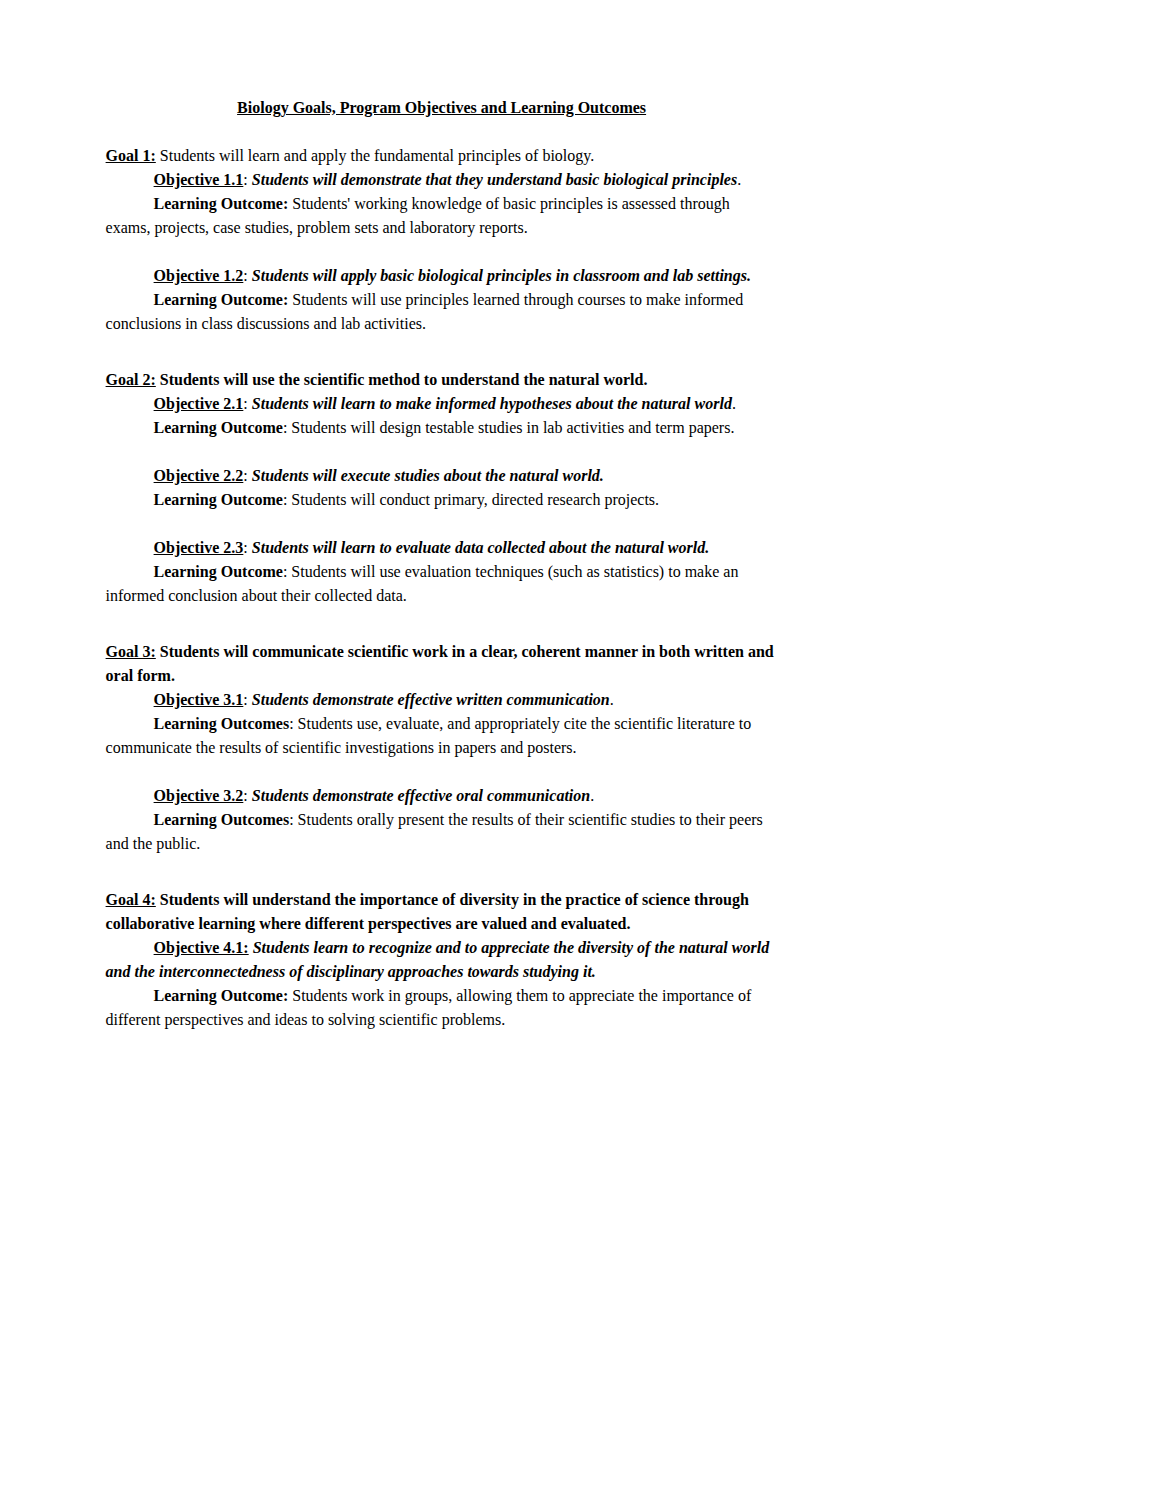Biology Goals, Program Objectives and Learning Outcomes
Goal 1: Students will learn and apply the fundamental principles of biology.
Objective 1.1: Students will demonstrate that they understand basic biological principles.
Learning Outcome: Students' working knowledge of basic principles is assessed through exams, projects, case studies, problem sets and laboratory reports.
Objective 1.2: Students will apply basic biological principles in classroom and lab settings.
Learning Outcome: Students will use principles learned through courses to make informed conclusions in class discussions and lab activities.
Goal 2: Students will use the scientific method to understand the natural world.
Objective 2.1: Students will learn to make informed hypotheses about the natural world.
Learning Outcome: Students will design testable studies in lab activities and term papers.
Objective 2.2: Students will execute studies about the natural world.
Learning Outcome: Students will conduct primary, directed research projects.
Objective 2.3: Students will learn to evaluate data collected about the natural world.
Learning Outcome: Students will use evaluation techniques (such as statistics) to make an informed conclusion about their collected data.
Goal 3: Students will communicate scientific work in a clear, coherent manner in both written and oral form.
Objective 3.1: Students demonstrate effective written communication.
Learning Outcomes: Students use, evaluate, and appropriately cite the scientific literature to communicate the results of scientific investigations in papers and posters.
Objective 3.2: Students demonstrate effective oral communication.
Learning Outcomes: Students orally present the results of their scientific studies to their peers and the public.
Goal 4: Students will understand the importance of diversity in the practice of science through collaborative learning where different perspectives are valued and evaluated.
Objective 4.1: Students learn to recognize and to appreciate the diversity of the natural world and the interconnectedness of disciplinary approaches towards studying it.
Learning Outcome: Students work in groups, allowing them to appreciate the importance of different perspectives and ideas to solving scientific problems.